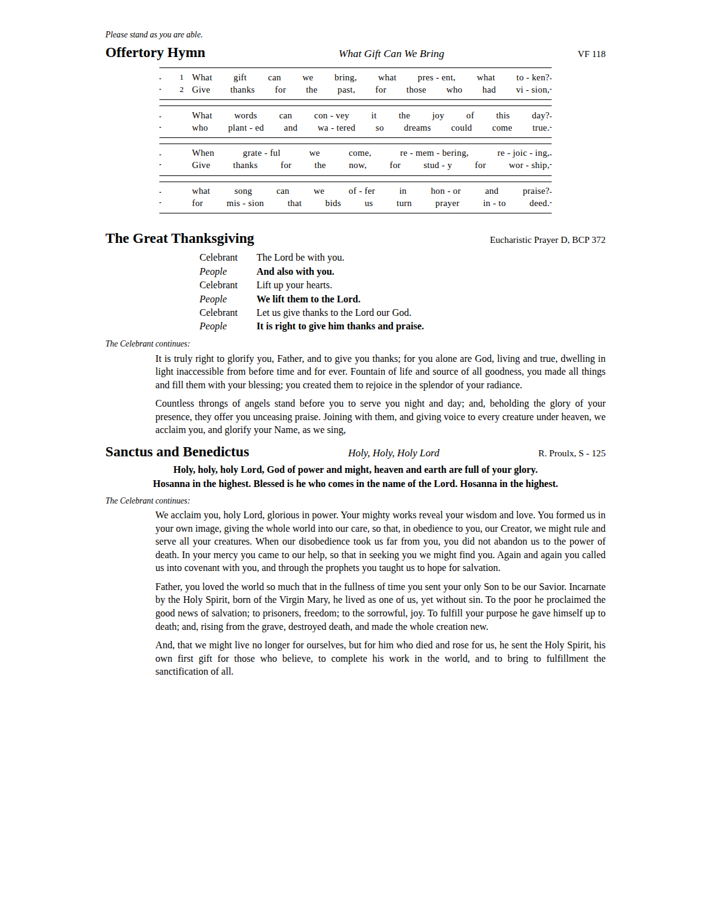Please stand as you are able.
Offertory Hymn
What Gift Can We Bring
VF 118
1 What gift can we bring, what pres - ent, what to - ken?
2 Give thanks for the past, for those who had vi - sion,
What words can con - vey it the joy of this day?
who plant - ed and wa - tered so dreams could come true.
When grate - ful we come, re - mem - bering, re - joic - ing,
Give thanks for the now, for stud - y for wor - ship,
what song can we of - fer in hon - or and praise?
for mis - sion that bids us turn prayer in - to deed.
The Great Thanksgiving
Eucharistic Prayer D, BCP 372
Celebrant The Lord be with you.
People And also with you.
Celebrant Lift up your hearts.
People We lift them to the Lord.
Celebrant Let us give thanks to the Lord our God.
People It is right to give him thanks and praise.
The Celebrant continues:
It is truly right to glorify you, Father, and to give you thanks; for you alone are God, living and true, dwelling in light inaccessible from before time and for ever. Fountain of life and source of all goodness, you made all things and fill them with your blessing; you created them to rejoice in the splendor of your radiance.
Countless throngs of angels stand before you to serve you night and day; and, beholding the glory of your presence, they offer you unceasing praise. Joining with them, and giving voice to every creature under heaven, we acclaim you, and glorify your Name, as we sing,
Sanctus and Benedictus
Holy, Holy, Holy Lord
R. Proulx, S - 125
Holy, holy, holy Lord, God of power and might, heaven and earth are full of your glory.
Hosanna in the highest. Blessed is he who comes in the name of the Lord. Hosanna in the highest.
The Celebrant continues:
We acclaim you, holy Lord, glorious in power. Your mighty works reveal your wisdom and love. You formed us in your own image, giving the whole world into our care, so that, in obedience to you, our Creator, we might rule and serve all your creatures. When our disobedience took us far from you, you did not abandon us to the power of death. In your mercy you came to our help, so that in seeking you we might find you. Again and again you called us into covenant with you, and through the prophets you taught us to hope for salvation.
Father, you loved the world so much that in the fullness of time you sent your only Son to be our Savior. Incarnate by the Holy Spirit, born of the Virgin Mary, he lived as one of us, yet without sin. To the poor he proclaimed the good news of salvation; to prisoners, freedom; to the sorrowful, joy. To fulfill your purpose he gave himself up to death; and, rising from the grave, destroyed death, and made the whole creation new.
And, that we might live no longer for ourselves, but for him who died and rose for us, he sent the Holy Spirit, his own first gift for those who believe, to complete his work in the world, and to bring to fulfillment the sanctification of all.